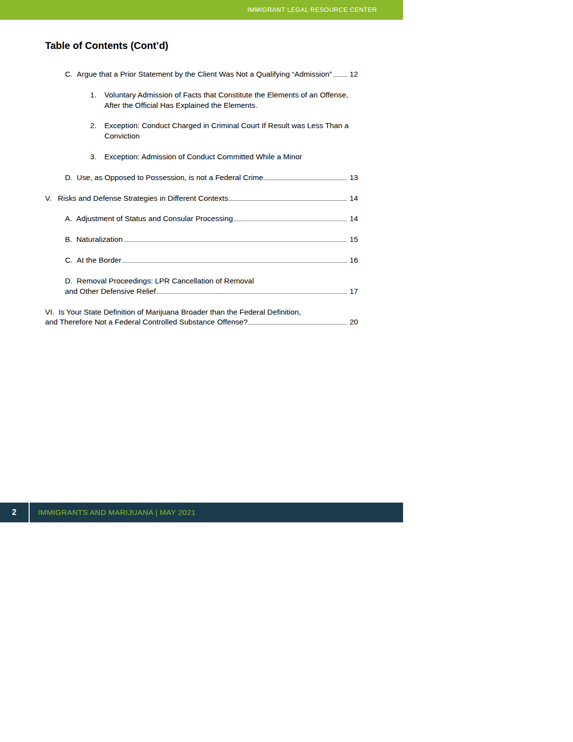IMMIGRANT LEGAL RESOURCE CENTER
Table of Contents (Cont’d)
C. Argue that a Prior Statement by the Client Was Not a Qualifying “Admission” 12
1. Voluntary Admission of Facts that Constitute the Elements of an Offense,
After the Official Has Explained the Elements.
2. Exception: Conduct Charged in Criminal Court If Result was Less Than a
Conviction
3. Exception: Admission of Conduct Committed While a Minor
D. Use, as Opposed to Possession, is not a Federal Crime 13
V. Risks and Defense Strategies in Different Contexts 14
A. Adjustment of Status and Consular Processing 14
B. Naturalization 15
C. At the Border 16
D. Removal Proceedings: LPR Cancellation of Removal and Other Defensive Relief 17
VI. Is Your State Definition of Marijuana Broader than the Federal Definition, and Therefore Not a Federal Controlled Substance Offense? 20
2
IMMIGRANTS AND MARIJUANA | MAY 2021